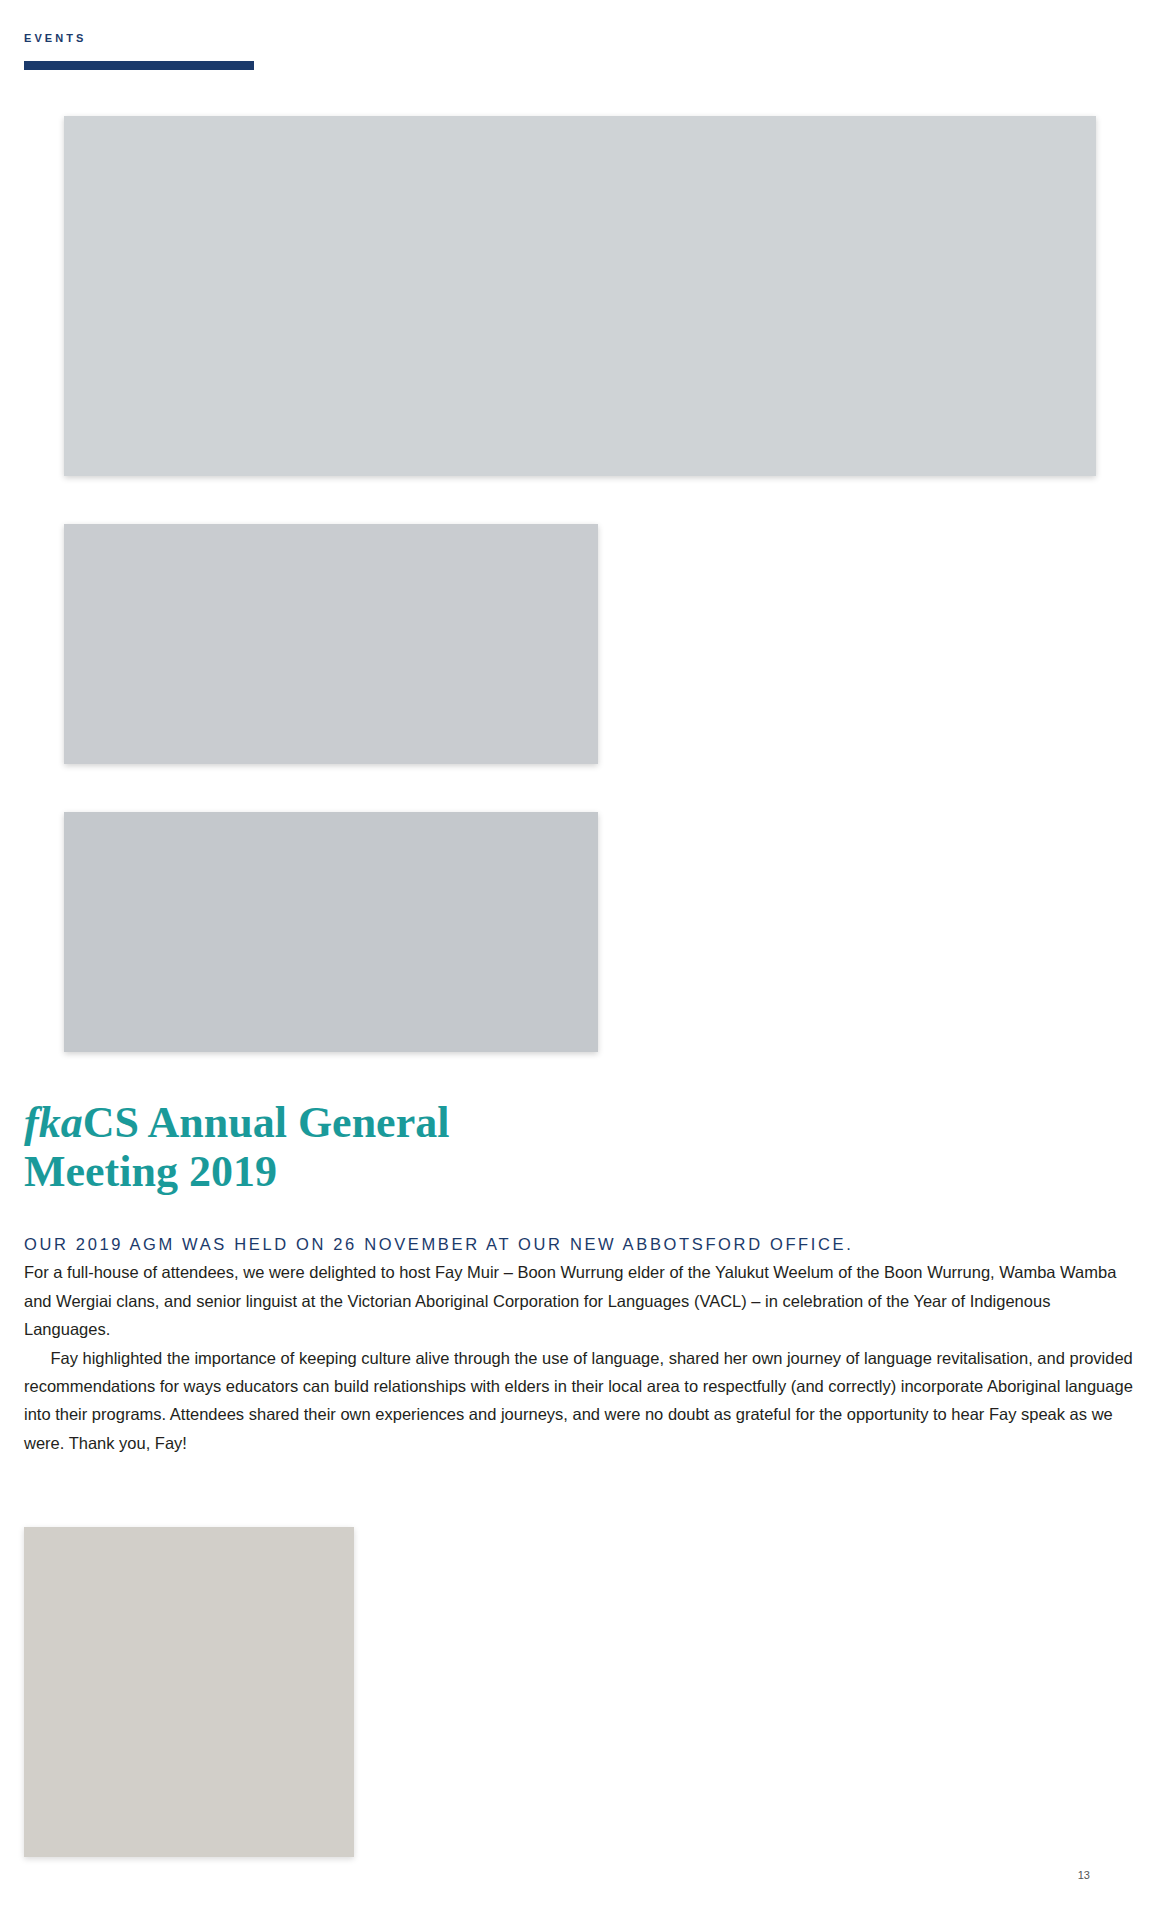Events
fka CS Annual General
Meeting 2019
Our 2019 AGM was held on 26 November at our new Abbotsford office.
For a full-house of attendees, we were delighted to host Fay Muir – Boon Wurrung elder of the Yalukut Weelum of the Boon Wurrung, Wamba Wamba and Wergiai clans, and senior linguist at the Victorian Aboriginal Corporation for Languages (VACL) – in celebration of the Year of Indigenous Languages.
Fay highlighted the importance of keeping culture alive through the use of language, shared her own journey of language revitalisation, and provided recommendations for ways educators can build relationships with elders in their local area to respectfully (and correctly) incorporate Aboriginal language into their programs. Attendees shared their own experiences and journeys, and were no doubt as grateful for the opportunity to hear Fay speak as we were. Thank you, Fay!
Thank you Pawa Catering and Events for the wonderful food!
13